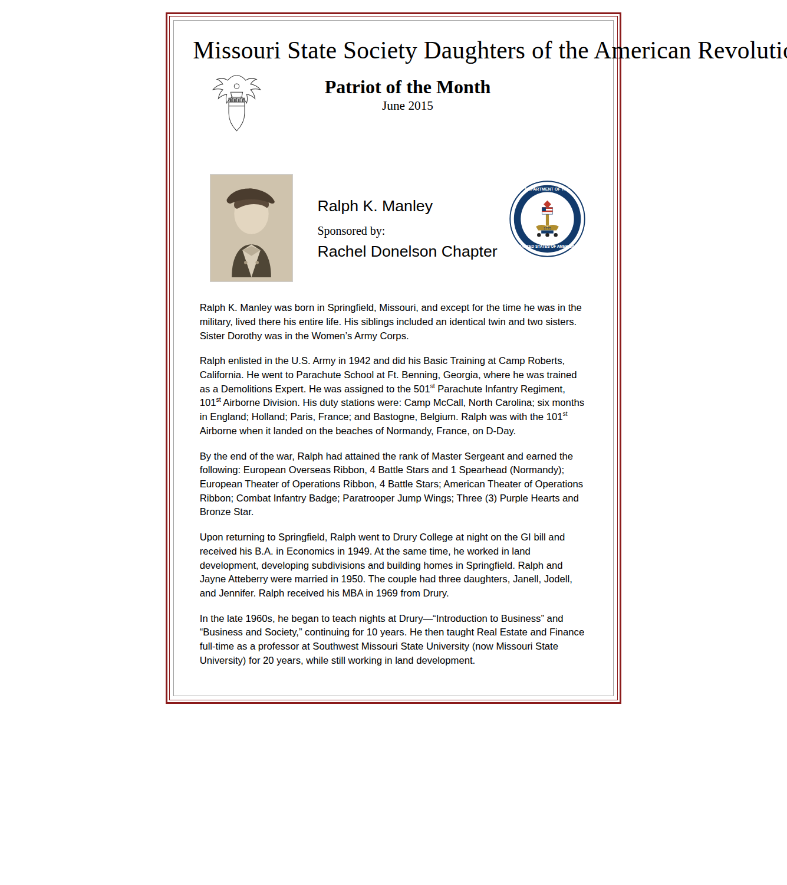Missouri State Society Daughters of the American Revolution
Patriot of the Month
June 2015
Ralph K. Manley
Sponsored by:
Rachel Donelson Chapter
Ralph K. Manley was born in Springfield, Missouri, and except for the time he was in the military, lived there his entire life. His siblings included an identical twin and two sisters. Sister Dorothy was in the Women’s Army Corps.
Ralph enlisted in the U.S. Army in 1942 and did his Basic Training at Camp Roberts, California. He went to Parachute School at Ft. Benning, Georgia, where he was trained as a Demolitions Expert. He was assigned to the 501st Parachute Infantry Regiment, 101st Airborne Division. His duty stations were: Camp McCall, North Carolina; six months in England; Holland; Paris, France; and Bastogne, Belgium. Ralph was with the 101st Airborne when it landed on the beaches of Normandy, France, on D-Day.
By the end of the war, Ralph had attained the rank of Master Sergeant and earned the following: European Overseas Ribbon, 4 Battle Stars and 1 Spearhead (Normandy); European Theater of Operations Ribbon, 4 Battle Stars; American Theater of Operations Ribbon; Combat Infantry Badge; Paratrooper Jump Wings; Three (3) Purple Hearts and Bronze Star.
Upon returning to Springfield, Ralph went to Drury College at night on the GI bill and received his B.A. in Economics in 1949. At the same time, he worked in land development, developing subdivisions and building homes in Springfield. Ralph and Jayne Atteberry were married in 1950. The couple had three daughters, Janell, Jodell, and Jennifer. Ralph received his MBA in 1969 from Drury.
In the late 1960s, he began to teach nights at Drury—“Introduction to Business” and “Business and Society,” continuing for 10 years. He then taught Real Estate and Finance full-time as a professor at Southwest Missouri State University (now Missouri State University) for 20 years, while still working in land development.